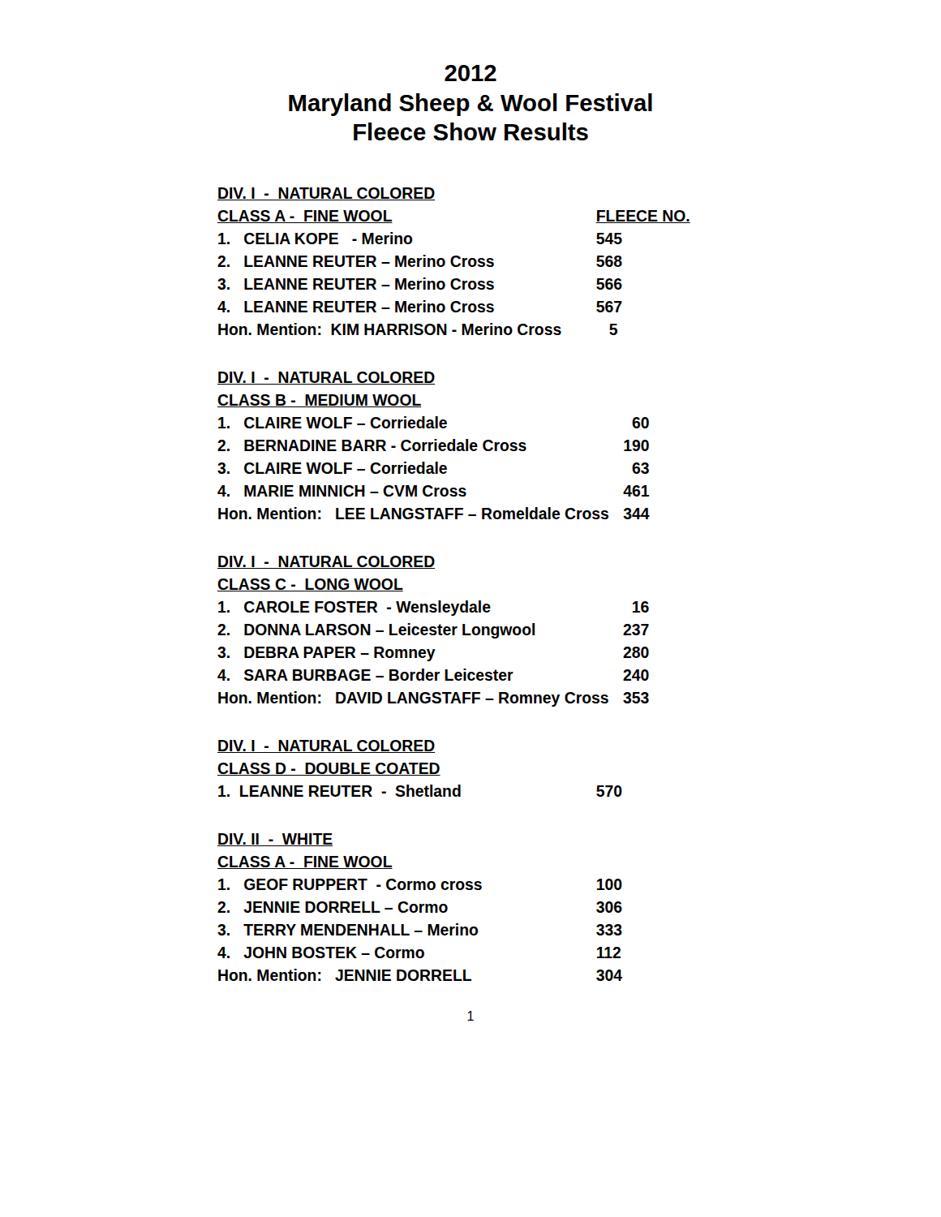2012
Maryland Sheep & Wool Festival
Fleece Show Results
DIV. I - NATURAL COLORED
| CLASS A - FINE WOOL | FLEECE NO. |
| 1. CELIA KOPE - Merino | 545 |
| 2. LEANNE REUTER – Merino Cross | 568 |
| 3. LEANNE REUTER – Merino Cross | 566 |
| 4. LEANNE REUTER – Merino Cross | 567 |
| Hon. Mention: KIM HARRISON - Merino Cross | 5 |
DIV. I - NATURAL COLORED
CLASS B - MEDIUM WOOL
| 1. CLAIRE WOLF – Corriedale | 60 |
| 2. BERNADINE BARR - Corriedale Cross | 190 |
| 3. CLAIRE WOLF – Corriedale | 63 |
| 4. MARIE MINNICH – CVM Cross | 461 |
| Hon. Mention: LEE LANGSTAFF – Romeldale Cross | 344 |
DIV. I - NATURAL COLORED
CLASS C - LONG WOOL
| 1. CAROLE FOSTER - Wensleydale | 16 |
| 2. DONNA LARSON – Leicester Longwool | 237 |
| 3. DEBRA PAPER – Romney | 280 |
| 4. SARA BURBAGE – Border Leicester | 240 |
| Hon. Mention: DAVID LANGSTAFF – Romney Cross | 353 |
DIV. I - NATURAL COLORED
CLASS D - DOUBLE COATED
| 1. LEANNE REUTER - Shetland | 570 |
DIV. II - WHITE
CLASS A - FINE WOOL
| 1. GEOF RUPPERT - Cormo cross | 100 |
| 2. JENNIE DORRELL – Cormo | 306 |
| 3. TERRY MENDENHALL – Merino | 333 |
| 4. JOHN BOSTEK – Cormo | 112 |
| Hon. Mention: JENNIE DORRELL | 304 |
1